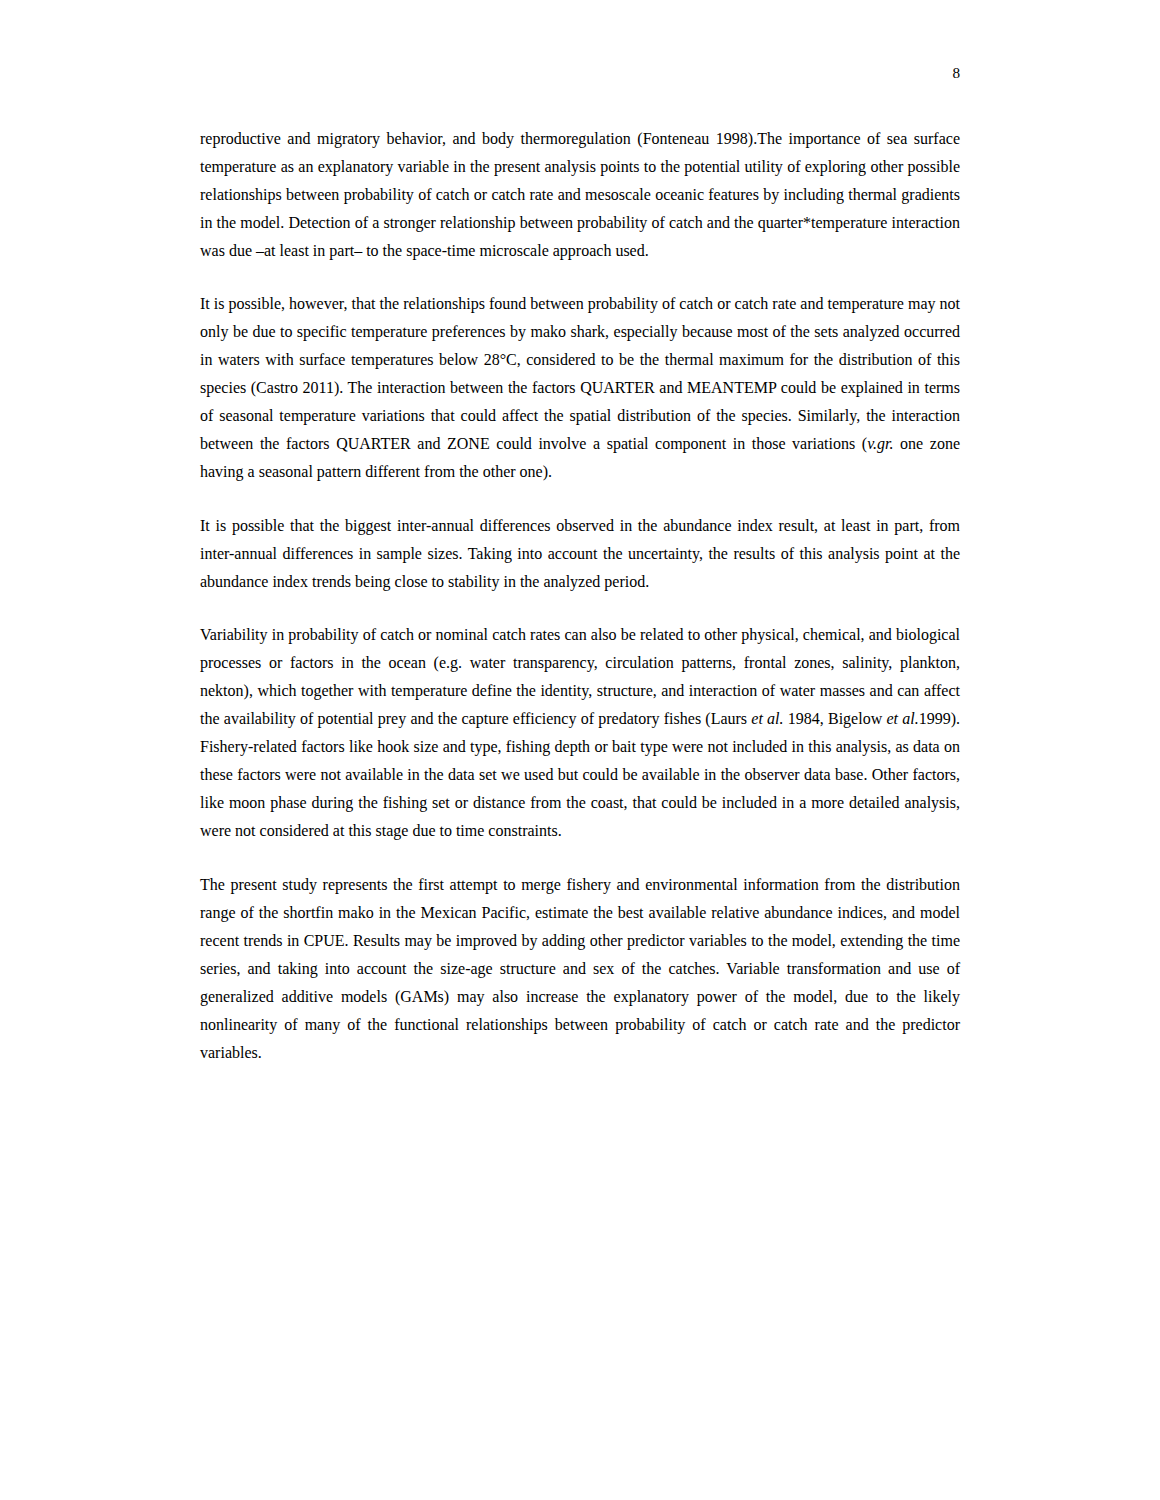8
reproductive and migratory behavior, and body thermoregulation (Fonteneau 1998).The importance of sea surface temperature as an explanatory variable in the present analysis points to the potential utility of exploring other possible relationships between probability of catch or catch rate and mesoscale oceanic features by including thermal gradients in the model. Detection of a stronger relationship between probability of catch and the quarter*temperature interaction was due –at least in part– to the space-time microscale approach used.
It is possible, however, that the relationships found between probability of catch or catch rate and temperature may not only be due to specific temperature preferences by mako shark, especially because most of the sets analyzed occurred in waters with surface temperatures below 28°C, considered to be the thermal maximum for the distribution of this species (Castro 2011). The interaction between the factors QUARTER and MEANTEMP could be explained in terms of seasonal temperature variations that could affect the spatial distribution of the species. Similarly, the interaction between the factors QUARTER and ZONE could involve a spatial component in those variations (v.gr. one zone having a seasonal pattern different from the other one).
It is possible that the biggest inter-annual differences observed in the abundance index result, at least in part, from inter-annual differences in sample sizes. Taking into account the uncertainty, the results of this analysis point at the abundance index trends being close to stability in the analyzed period.
Variability in probability of catch or nominal catch rates can also be related to other physical, chemical, and biological processes or factors in the ocean (e.g. water transparency, circulation patterns, frontal zones, salinity, plankton, nekton), which together with temperature define the identity, structure, and interaction of water masses and can affect the availability of potential prey and the capture efficiency of predatory fishes (Laurs et al. 1984, Bigelow et al. 1999). Fishery-related factors like hook size and type, fishing depth or bait type were not included in this analysis, as data on these factors were not available in the data set we used but could be available in the observer data base. Other factors, like moon phase during the fishing set or distance from the coast, that could be included in a more detailed analysis, were not considered at this stage due to time constraints.
The present study represents the first attempt to merge fishery and environmental information from the distribution range of the shortfin mako in the Mexican Pacific, estimate the best available relative abundance indices, and model recent trends in CPUE. Results may be improved by adding other predictor variables to the model, extending the time series, and taking into account the size-age structure and sex of the catches. Variable transformation and use of generalized additive models (GAMs) may also increase the explanatory power of the model, due to the likely nonlinearity of many of the functional relationships between probability of catch or catch rate and the predictor variables.